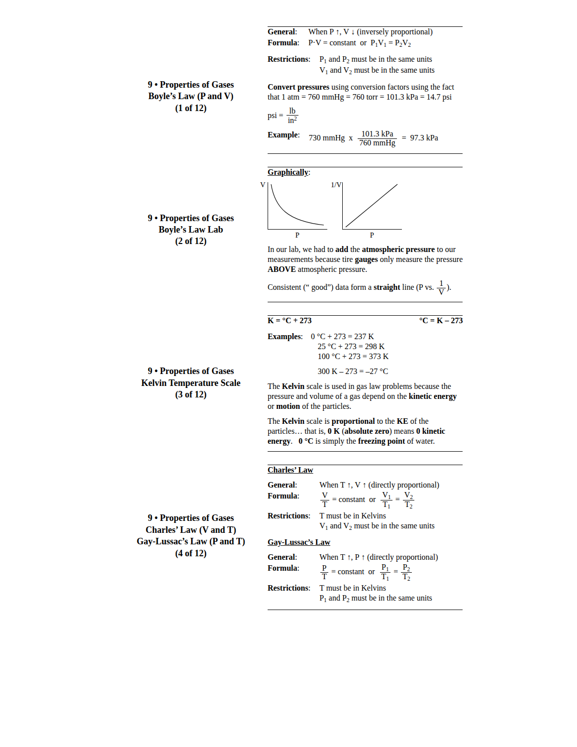| 9 • Properties of Gases Boyle’s Law (P and V) (1 of 12) | / General : / When P , V (inversely proportional) / / Formula : / P·V = constant or P 1 V 1 = P 2 V 2 / / Restrictions : / P 1 and P 2 must be in the same units V 1 and V 2 must be in the same units / Convert pressures using conversion factors using the fact that 1 atm = 760 mmHg = 760 torr = 101.3 kPa = 14.7 psi psi = lb in 2 / Example : / 730 mmHg x 101.3 kPa 760 mmHg = 97.3 kPa / |
| 9 • Properties of Gases Boyle’s Law Lab (2 of 12) | Graphically : V P 1/V P In our lab, we had to add the atmospheric pressure to our measurements because tire gauges only measure the pressure ABOVE atmospheric pressure. Consistent (“ good”) data form a straight line (P vs. 1 V ). |
| 9 • Properties of Gases Kelvin Temperature Scale (3 of 12) | / K = °C + 273 / °C = K – 273 / Examples : 0 °C + 273 = 237 K 25 °C + 273 = 298 K 100 °C + 273 = 373 K 300 K – 273 = –27 °C The Kelvin scale is used in gas law problems because the pressure and volume of a gas depend on the kinetic energy or motion of the particles. The Kelvin scale is proportional to the KE of the particles… that is, 0 K ( absolute zero ) means 0 kinetic energy . 0 °C is simply the freezing point of water. |
| 9 • Properties of Gases Charles’ Law (V and T) Gay-Lussac’s Law (P and T) (4 of 12) | Charles’ Law / General : / When T , V (directly proportional) / / Formula : / V T = constant or V 1 T 1 = V 2 T 2 / / Restrictions : / T must be in Kelvins V 1 and V 2 must be in the same units / Gay-Lussac’s Law / General : / When T , P (directly proportional) / / Formula : / P T = constant or P 1 T 1 = P 2 T 2 / / Restrictions : / T must be in Kelvins P 1 and P 2 must be in the same units / |